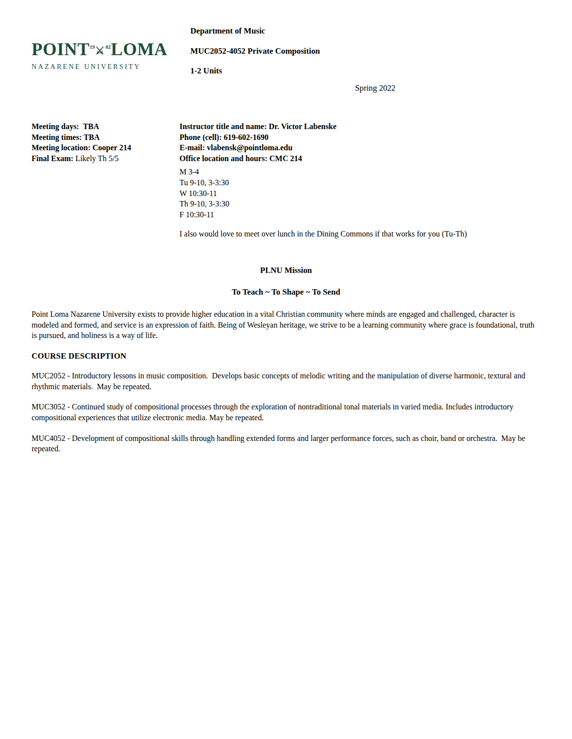POINT19⚔02 LOMA
NAZARENE UNIVERSITY
Department of Music
MUC2052-4052 Private Composition
1-2 Units
Spring 2022
| Meeting days: TBA Meeting times: TBA Meeting location: Cooper 214 Final Exam: Likely Th 5/5 | Instructor title and name: Dr. Victor Labenske Phone (cell): 619-602-1690 E-mail: vlabensk@pointloma.edu Office location and hours: CMC 214 M 3-4 Tu 9-10, 3-3:30 W 10:30-11 Th 9-10, 3-3:30 F 10:30-11 I also would love to meet over lunch in the Dining Commons if that works for you (Tu-Th) |
PLNU Mission
To Teach ~ To Shape ~ To Send
Point Loma Nazarene University exists to provide higher education in a vital Christian community where minds are engaged and challenged, character is modeled and formed, and service is an expression of faith. Being of Wesleyan heritage, we strive to be a learning community where grace is foundational, truth is pursued, and holiness is a way of life.
COURSE DESCRIPTION
MUC2052 - Introductory lessons in music composition. Develops basic concepts of melodic writing and the manipulation of diverse harmonic, textural and rhythmic materials. May be repeated.
MUC3052 - Continued study of compositional processes through the exploration of nontraditional tonal materials in varied media. Includes introductory compositional experiences that utilize electronic media. May be repeated.
MUC4052 - Development of compositional skills through handling extended forms and larger performance forces, such as choir, band or orchestra. May be repeated.